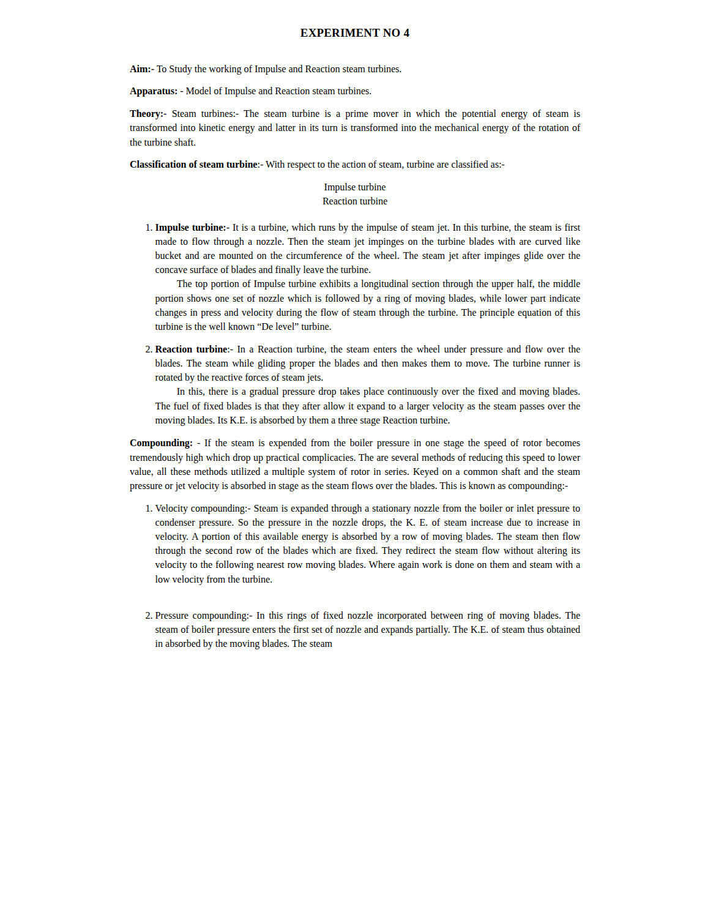EXPERIMENT NO 4
Aim:- To Study the working of Impulse and Reaction steam turbines.
Apparatus: - Model of Impulse and Reaction steam turbines.
Theory:- Steam turbines:- The steam turbine is a prime mover in which the potential energy of steam is transformed into kinetic energy and latter in its turn is transformed into the mechanical energy of the rotation of the turbine shaft.
Classification of steam turbine:- With respect to the action of steam, turbine are classified as:-
Impulse turbine
Reaction turbine
Impulse turbine:- It is a turbine, which runs by the impulse of steam jet. In this turbine, the steam is first made to flow through a nozzle. Then the steam jet impinges on the turbine blades with are curved like bucket and are mounted on the circumference of the wheel. The steam jet after impinges glide over the concave surface of blades and finally leave the turbine.
The top portion of Impulse turbine exhibits a longitudinal section through the upper half, the middle portion shows one set of nozzle which is followed by a ring of moving blades, while lower part indicate changes in press and velocity during the flow of steam through the turbine. The principle equation of this turbine is the well known “De level” turbine.
Reaction turbine:- In a Reaction turbine, the steam enters the wheel under pressure and flow over the blades. The steam while gliding proper the blades and then makes them to move. The turbine runner is rotated by the reactive forces of steam jets.
In this, there is a gradual pressure drop takes place continuously over the fixed and moving blades. The fuel of fixed blades is that they after allow it expand to a larger velocity as the steam passes over the moving blades. Its K.E. is absorbed by them a three stage Reaction turbine.
Compounding: - If the steam is expended from the boiler pressure in one stage the speed of rotor becomes tremendously high which drop up practical complicacies. The are several methods of reducing this speed to lower value, all these methods utilized a multiple system of rotor in series. Keyed on a common shaft and the steam pressure or jet velocity is absorbed in stage as the steam flows over the blades. This is known as compounding:-
Velocity compounding:- Steam is expanded through a stationary nozzle from the boiler or inlet pressure to condenser pressure. So the pressure in the nozzle drops, the K. E. of steam increase due to increase in velocity. A portion of this available energy is absorbed by a row of moving blades. The steam then flow through the second row of the blades which are fixed. They redirect the steam flow without altering its velocity to the following nearest row moving blades. Where again work is done on them and steam with a low velocity from the turbine.
Pressure compounding:- In this rings of fixed nozzle incorporated between ring of moving blades. The steam of boiler pressure enters the first set of nozzle and expands partially. The K.E. of steam thus obtained in absorbed by the moving blades. The steam